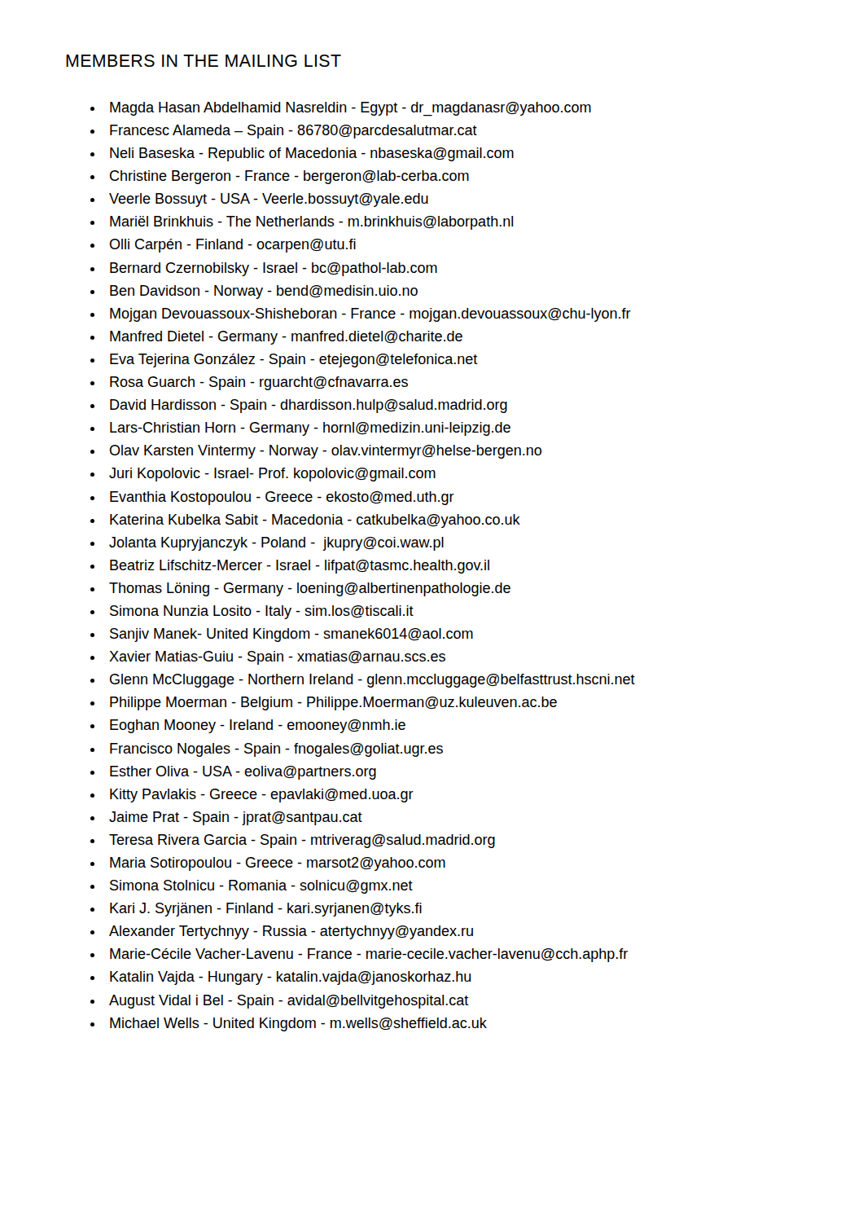MEMBERS IN THE MAILING LIST
Magda Hasan Abdelhamid Nasreldin - Egypt - dr_magdanasr@yahoo.com
Francesc Alameda – Spain - 86780@parcdesalutmar.cat
Neli Baseska - Republic of Macedonia - nbaseska@gmail.com
Christine Bergeron - France - bergeron@lab-cerba.com
Veerle Bossuyt - USA - Veerle.bossuyt@yale.edu
Mariël Brinkhuis - The Netherlands - m.brinkhuis@laborpath.nl
Olli Carpén - Finland - ocarpen@utu.fi
Bernard Czernobilsky - Israel - bc@pathol-lab.com
Ben Davidson - Norway - bend@medisin.uio.no
Mojgan Devouassoux-Shisheboran - France - mojgan.devouassoux@chu-lyon.fr
Manfred Dietel - Germany - manfred.dietel@charite.de
Eva Tejerina González - Spain - etejegon@telefonica.net
Rosa Guarch - Spain - rguarcht@cfnavarra.es
David Hardisson - Spain - dhardisson.hulp@salud.madrid.org
Lars-Christian Horn - Germany - hornl@medizin.uni-leipzig.de
Olav Karsten Vintermy - Norway - olav.vintermyr@helse-bergen.no
Juri Kopolovic - Israel- Prof. kopolovic@gmail.com
Evanthia Kostopoulou - Greece - ekosto@med.uth.gr
Katerina Kubelka Sabit - Macedonia - catkubelka@yahoo.co.uk
Jolanta Kupryjanczyk - Poland - jkupry@coi.waw.pl
Beatriz Lifschitz-Mercer - Israel - lifpat@tasmc.health.gov.il
Thomas Löning - Germany - loening@albertinenpathologie.de
Simona Nunzia Losito - Italy - sim.los@tiscali.it
Sanjiv Manek- United Kingdom - smanek6014@aol.com
Xavier Matias-Guiu - Spain - xmatias@arnau.scs.es
Glenn McCluggage - Northern Ireland - glenn.mccluggage@belfasttrust.hscni.net
Philippe Moerman - Belgium - Philippe.Moerman@uz.kuleuven.ac.be
Eoghan Mooney - Ireland - emooney@nmh.ie
Francisco Nogales - Spain - fnogales@goliat.ugr.es
Esther Oliva - USA - eoliva@partners.org
Kitty Pavlakis - Greece - epavlaki@med.uoa.gr
Jaime Prat - Spain - jprat@santpau.cat
Teresa Rivera Garcia - Spain - mtriverag@salud.madrid.org
Maria Sotiropoulou - Greece - marsot2@yahoo.com
Simona Stolnicu - Romania - solnicu@gmx.net
Kari J. Syrjänen - Finland - kari.syrjanen@tyks.fi
Alexander Tertychnyy - Russia - atertychnyy@yandex.ru
Marie-Cécile Vacher-Lavenu - France - marie-cecile.vacher-lavenu@cch.aphp.fr
Katalin Vajda - Hungary - katalin.vajda@janoskorhaz.hu
August Vidal i Bel - Spain - avidal@bellvitgehospital.cat
Michael Wells - United Kingdom - m.wells@sheffield.ac.uk